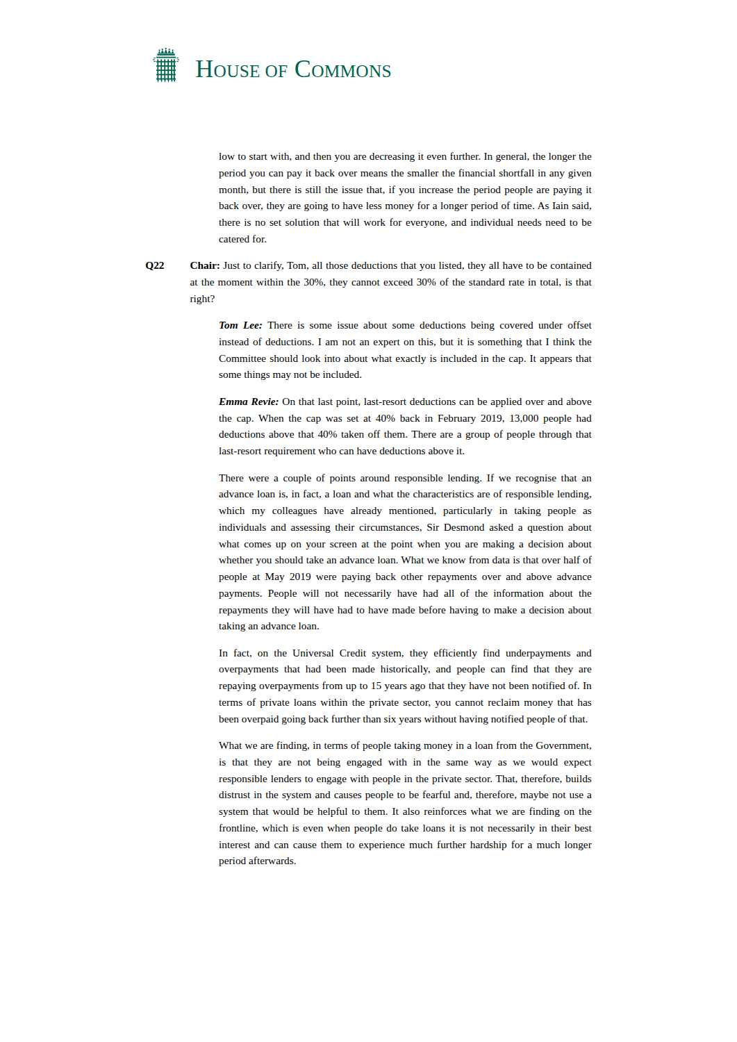HOUSE OF COMMONS
low to start with, and then you are decreasing it even further. In general, the longer the period you can pay it back over means the smaller the financial shortfall in any given month, but there is still the issue that, if you increase the period people are paying it back over, they are going to have less money for a longer period of time. As Iain said, there is no set solution that will work for everyone, and individual needs need to be catered for.
Q22
Chair: Just to clarify, Tom, all those deductions that you listed, they all have to be contained at the moment within the 30%, they cannot exceed 30% of the standard rate in total, is that right?
Tom Lee: There is some issue about some deductions being covered under offset instead of deductions. I am not an expert on this, but it is something that I think the Committee should look into about what exactly is included in the cap. It appears that some things may not be included.
Emma Revie: On that last point, last-resort deductions can be applied over and above the cap. When the cap was set at 40% back in February 2019, 13,000 people had deductions above that 40% taken off them. There are a group of people through that last-resort requirement who can have deductions above it.
There were a couple of points around responsible lending. If we recognise that an advance loan is, in fact, a loan and what the characteristics are of responsible lending, which my colleagues have already mentioned, particularly in taking people as individuals and assessing their circumstances, Sir Desmond asked a question about what comes up on your screen at the point when you are making a decision about whether you should take an advance loan. What we know from data is that over half of people at May 2019 were paying back other repayments over and above advance payments. People will not necessarily have had all of the information about the repayments they will have had to have made before having to make a decision about taking an advance loan.
In fact, on the Universal Credit system, they efficiently find underpayments and overpayments that had been made historically, and people can find that they are repaying overpayments from up to 15 years ago that they have not been notified of. In terms of private loans within the private sector, you cannot reclaim money that has been overpaid going back further than six years without having notified people of that.
What we are finding, in terms of people taking money in a loan from the Government, is that they are not being engaged with in the same way as we would expect responsible lenders to engage with people in the private sector. That, therefore, builds distrust in the system and causes people to be fearful and, therefore, maybe not use a system that would be helpful to them. It also reinforces what we are finding on the frontline, which is even when people do take loans it is not necessarily in their best interest and can cause them to experience much further hardship for a much longer period afterwards.